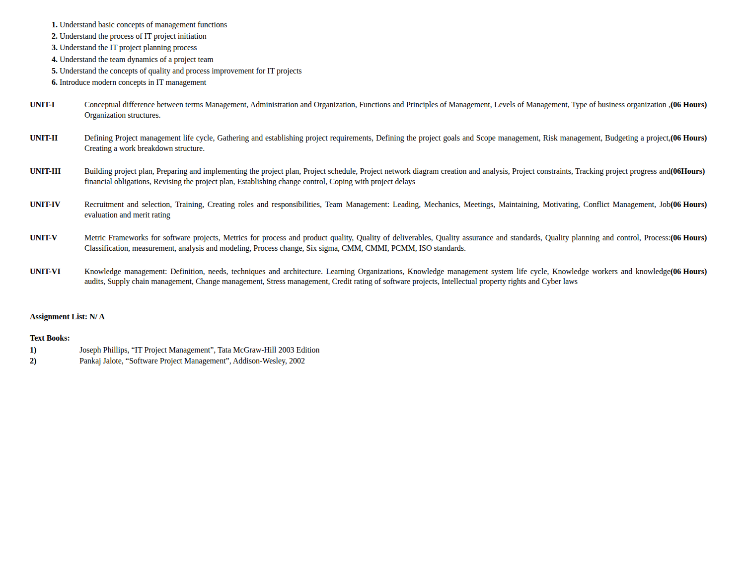Understand basic concepts of management functions
Understand the process of IT project initiation
Understand the IT project planning process
Understand the team dynamics of a project team
Understand the concepts of quality and process improvement for IT projects
Introduce modern concepts in IT management
| UNIT-I | Conceptual difference between terms Management, Administration and Organization, Functions and Principles of Management, Levels of Management, Type of business organization , Organization structures. | (06 Hours) |
| UNIT-II | Defining Project management life cycle, Gathering and establishing project requirements, Defining the project goals and Scope management, Risk management, Budgeting a project, Creating a work breakdown structure. | (06 Hours) |
| UNIT-III | Building project plan, Preparing and implementing the project plan, Project schedule, Project network diagram creation and analysis, Project constraints, Tracking project progress and financial obligations, Revising the project plan, Establishing change control, Coping with project delays | (06Hours) |
| UNIT-IV | Recruitment and selection, Training, Creating roles and responsibilities, Team Management: Leading, Mechanics, Meetings, Maintaining, Motivating, Conflict Management, Job evaluation and merit rating | (06 Hours) |
| UNIT-V | Metric Frameworks for software projects, Metrics for process and product quality, Quality of deliverables, Quality assurance and standards, Quality planning and control, Process: Classification, measurement, analysis and modeling, Process change, Six sigma, CMM, CMMI, PCMM, ISO standards. | (06 Hours) |
| UNIT-VI | Knowledge management: Definition, needs, techniques and architecture. Learning Organizations, Knowledge management system life cycle, Knowledge workers and knowledge audits, Supply chain management, Change management, Stress management, Credit rating of software projects, Intellectual property rights and Cyber laws | (06 Hours) |
Assignment List: N/ A
Text Books:
| 1) | Joseph Phillips, “IT Project Management”, Tata McGraw-Hill 2003 Edition |
| 2) | Pankaj Jalote, “Software Project Management”, Addison-Wesley, 2002 |